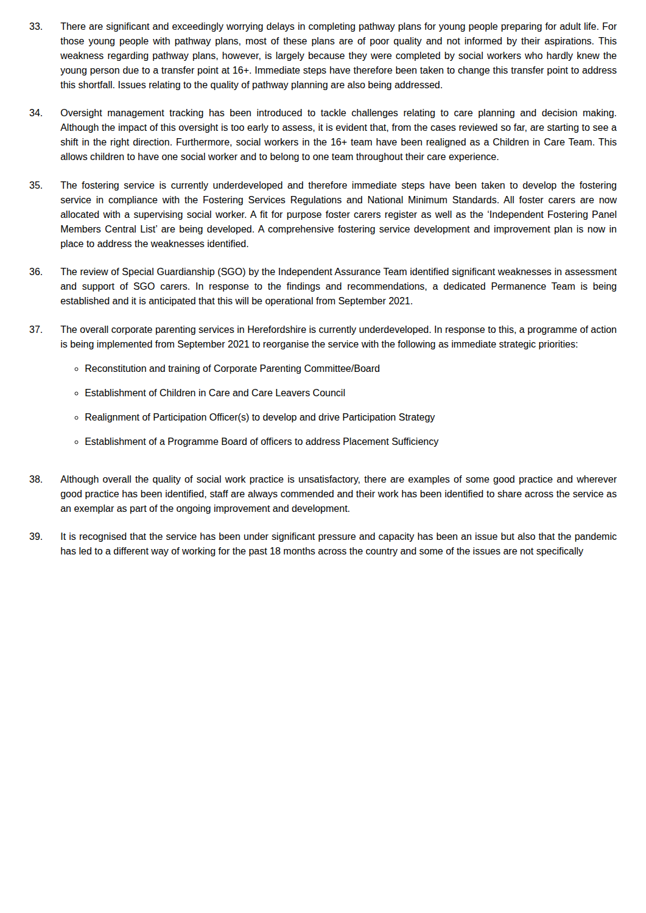33. There are significant and exceedingly worrying delays in completing pathway plans for young people preparing for adult life. For those young people with pathway plans, most of these plans are of poor quality and not informed by their aspirations. This weakness regarding pathway plans, however, is largely because they were completed by social workers who hardly knew the young person due to a transfer point at 16+. Immediate steps have therefore been taken to change this transfer point to address this shortfall. Issues relating to the quality of pathway planning are also being addressed.
34. Oversight management tracking has been introduced to tackle challenges relating to care planning and decision making. Although the impact of this oversight is too early to assess, it is evident that, from the cases reviewed so far, are starting to see a shift in the right direction. Furthermore, social workers in the 16+ team have been realigned as a Children in Care Team. This allows children to have one social worker and to belong to one team throughout their care experience.
35. The fostering service is currently underdeveloped and therefore immediate steps have been taken to develop the fostering service in compliance with the Fostering Services Regulations and National Minimum Standards. All foster carers are now allocated with a supervising social worker. A fit for purpose foster carers register as well as the ‘Independent Fostering Panel Members Central List’ are being developed. A comprehensive fostering service development and improvement plan is now in place to address the weaknesses identified.
36. The review of Special Guardianship (SGO) by the Independent Assurance Team identified significant weaknesses in assessment and support of SGO carers. In response to the findings and recommendations, a dedicated Permanence Team is being established and it is anticipated that this will be operational from September 2021.
37.
The overall corporate parenting services in Herefordshire is currently underdeveloped. In response to this, a programme of action is being implemented from September 2021 to reorganise the service with the following as immediate strategic priorities:
Reconstitution and training of Corporate Parenting Committee/Board
Establishment of Children in Care and Care Leavers Council
Realignment of Participation Officer(s) to develop and drive Participation Strategy
Establishment of a Programme Board of officers to address Placement Sufficiency
38. Although overall the quality of social work practice is unsatisfactory, there are examples of some good practice and wherever good practice has been identified, staff are always commended and their work has been identified to share across the service as an exemplar as part of the ongoing improvement and development.
39. It is recognised that the service has been under significant pressure and capacity has been an issue but also that the pandemic has led to a different way of working for the past 18 months across the country and some of the issues are not specifically